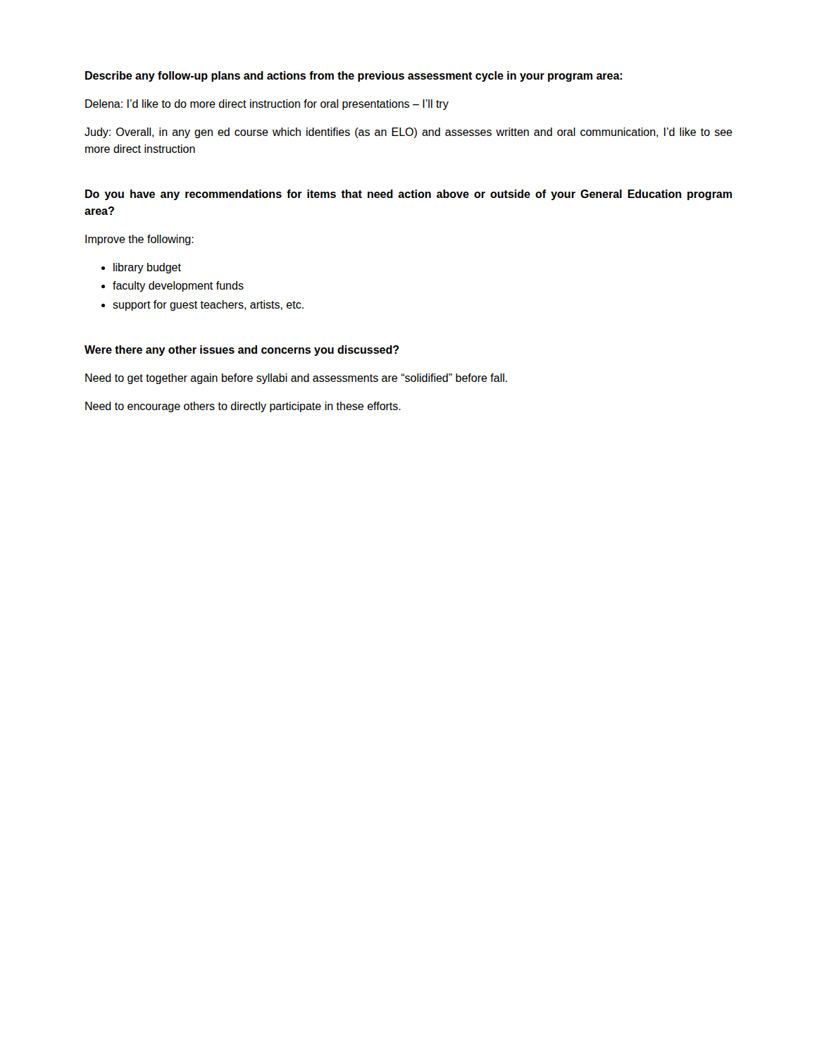Describe any follow-up plans and actions from the previous assessment cycle in your program area:
Delena: I’d like to do more direct instruction for oral presentations – I’ll try
Judy: Overall, in any gen ed course which identifies (as an ELO) and assesses written and oral communication, I’d like to see more direct instruction
Do you have any recommendations for items that need action above or outside of your General Education program area?
Improve the following:
library budget
faculty development funds
support for guest teachers, artists, etc.
Were there any other issues and concerns you discussed?
Need to get together again before syllabi and assessments are “solidified” before fall.
Need to encourage others to directly participate in these efforts.